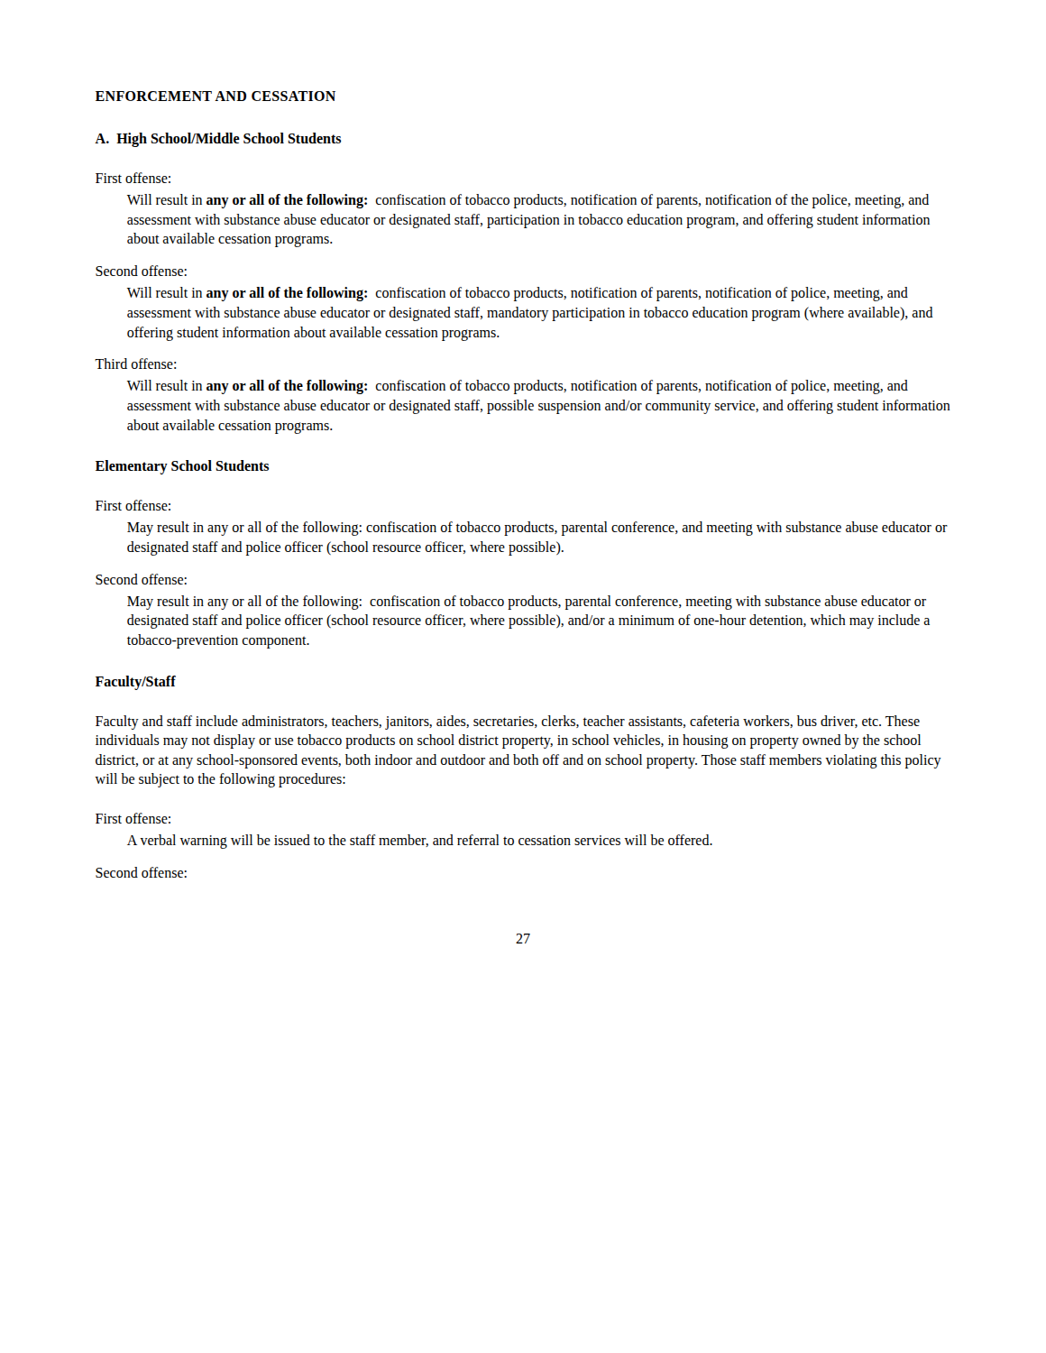ENFORCEMENT AND CESSATION
A. High School/Middle School Students
First offense:
Will result in any or all of the following: confiscation of tobacco products, notification of parents, notification of the police, meeting, and assessment with substance abuse educator or designated staff, participation in tobacco education program, and offering student information about available cessation programs.
Second offense:
Will result in any or all of the following: confiscation of tobacco products, notification of parents, notification of police, meeting, and assessment with substance abuse educator or designated staff, mandatory participation in tobacco education program (where available), and offering student information about available cessation programs.
Third offense:
Will result in any or all of the following: confiscation of tobacco products, notification of parents, notification of police, meeting, and assessment with substance abuse educator or designated staff, possible suspension and/or community service, and offering student information about available cessation programs.
Elementary School Students
First offense:
May result in any or all of the following: confiscation of tobacco products, parental conference, and meeting with substance abuse educator or designated staff and police officer (school resource officer, where possible).
Second offense:
May result in any or all of the following: confiscation of tobacco products, parental conference, meeting with substance abuse educator or designated staff and police officer (school resource officer, where possible), and/or a minimum of one-hour detention, which may include a tobacco-prevention component.
Faculty/Staff
Faculty and staff include administrators, teachers, janitors, aides, secretaries, clerks, teacher assistants, cafeteria workers, bus driver, etc. These individuals may not display or use tobacco products on school district property, in school vehicles, in housing on property owned by the school district, or at any school-sponsored events, both indoor and outdoor and both off and on school property. Those staff members violating this policy will be subject to the following procedures:
First offense:
A verbal warning will be issued to the staff member, and referral to cessation services will be offered.
Second offense:
27